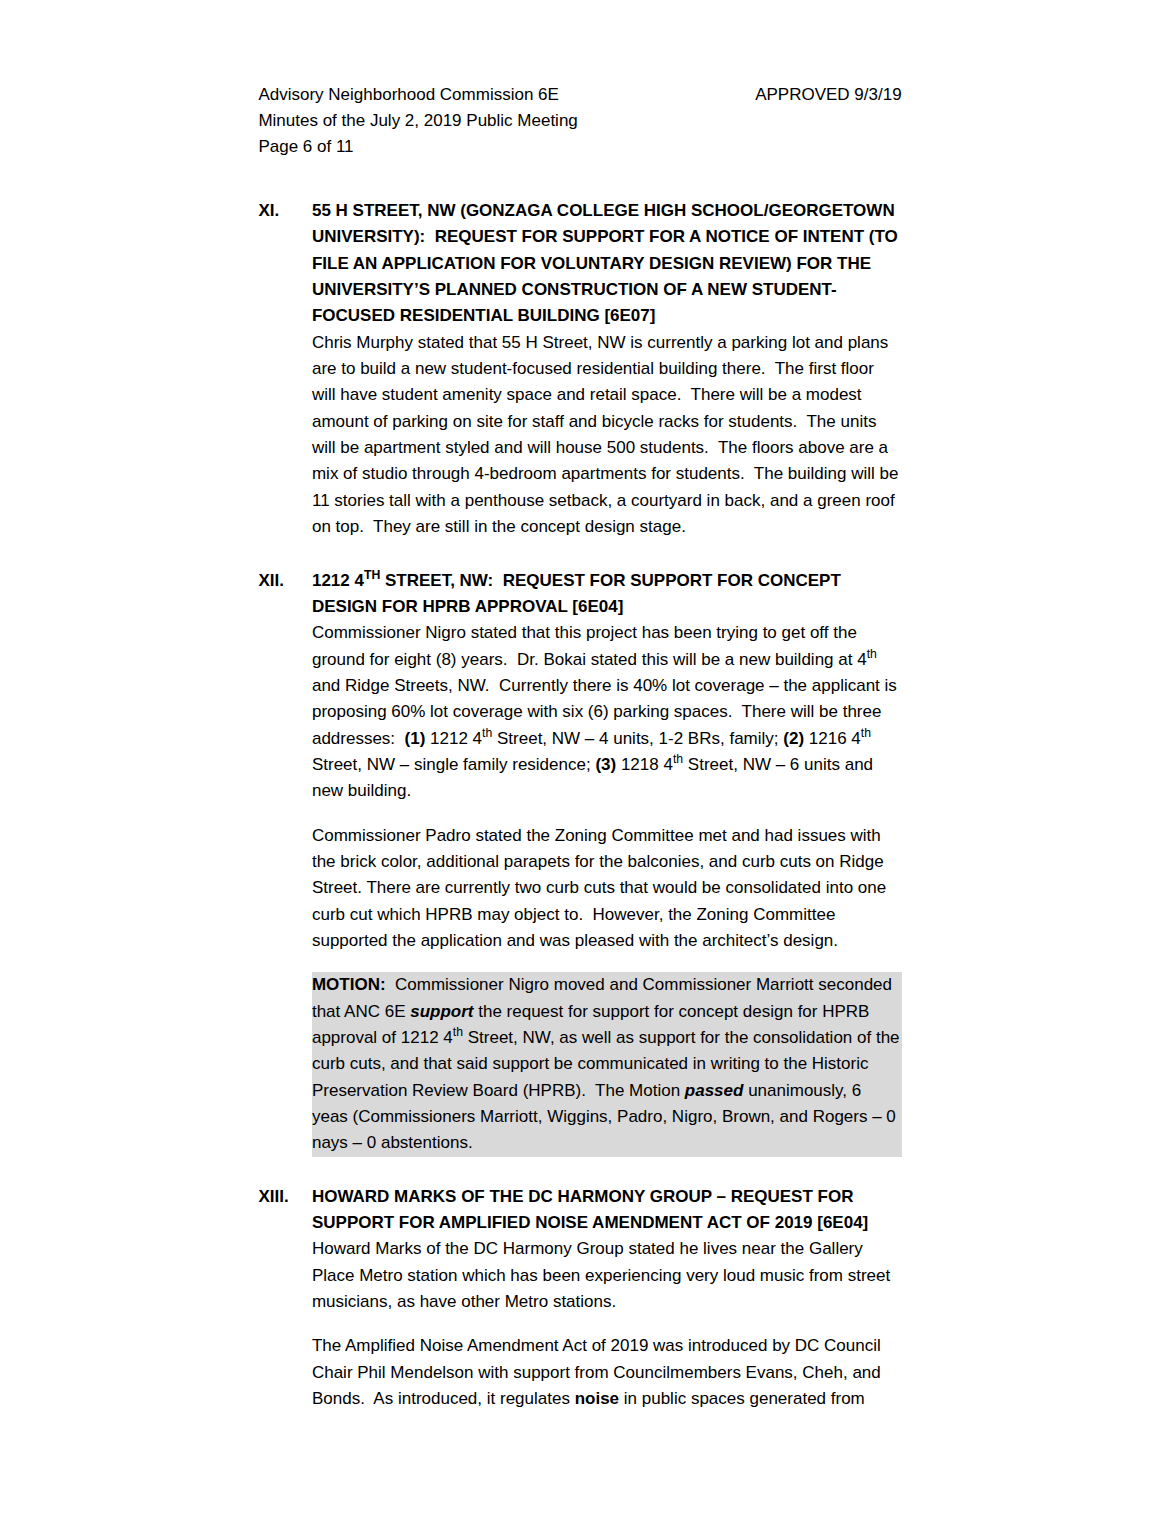Advisory Neighborhood Commission 6E Minutes of the July 2, 2019 Public Meeting Page 6 of 11
APPROVED 9/3/19
XI. 55 H Street, NW (Gonzaga College High School/Georgetown University): Request for support for a Notice of Intent (to file an application for Voluntary Design Review) for the University’s planned construction of a new student-focused residential building [6E07]
Chris Murphy stated that 55 H Street, NW is currently a parking lot and plans are to build a new student-focused residential building there. The first floor will have student amenity space and retail space. There will be a modest amount of parking on site for staff and bicycle racks for students. The units will be apartment styled and will house 500 students. The floors above are a mix of studio through 4-bedroom apartments for students. The building will be 11 stories tall with a penthouse setback, a courtyard in back, and a green roof on top. They are still in the concept design stage.
XII. 1212 4th Street, NW: Request for support for concept design for HPRB approval [6E04]
Commissioner Nigro stated that this project has been trying to get off the ground for eight (8) years. Dr. Bokai stated this will be a new building at 4th and Ridge Streets, NW. Currently there is 40% lot coverage – the applicant is proposing 60% lot coverage with six (6) parking spaces. There will be three addresses: (1) 1212 4th Street, NW – 4 units, 1-2 BRs, family; (2) 1216 4th Street, NW – single family residence; (3) 1218 4th Street, NW – 6 units and new building.
Commissioner Padro stated the Zoning Committee met and had issues with the brick color, additional parapets for the balconies, and curb cuts on Ridge Street. There are currently two curb cuts that would be consolidated into one curb cut which HPRB may object to. However, the Zoning Committee supported the application and was pleased with the architect’s design.
MOTION: Commissioner Nigro moved and Commissioner Marriott seconded that ANC 6E support the request for support for concept design for HPRB approval of 1212 4th Street, NW, as well as support for the consolidation of the curb cuts, and that said support be communicated in writing to the Historic Preservation Review Board (HPRB). The Motion passed unanimously, 6 yeas (Commissioners Marriott, Wiggins, Padro, Nigro, Brown, and Rogers – 0 nays – 0 abstentions.
XIII. Howard Marks of the DC Harmony Group – Request for support for Amplified Noise Amendment Act of 2019 [6E04]
Howard Marks of the DC Harmony Group stated he lives near the Gallery Place Metro station which has been experiencing very loud music from street musicians, as have other Metro stations.
The Amplified Noise Amendment Act of 2019 was introduced by DC Council Chair Phil Mendelson with support from Councilmembers Evans, Cheh, and Bonds. As introduced, it regulates noise in public spaces generated from